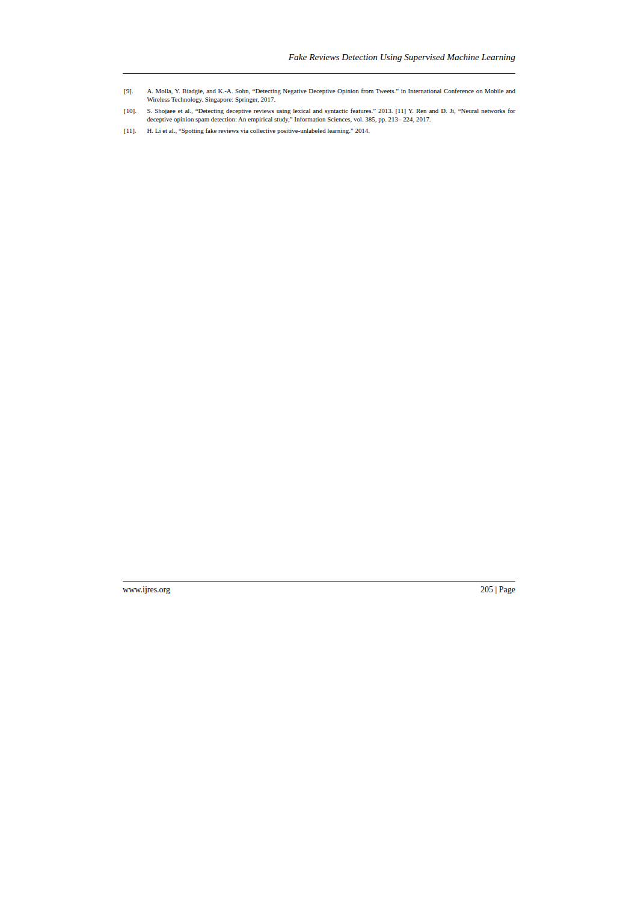Fake Reviews Detection Using Supervised Machine Learning
[9].
A. Molla, Y. Biadgie, and K.-A. Sohn, “Detecting Negative Deceptive Opinion from Tweets.” in International Conference on Mobile and Wireless Technology. Singapore: Springer, 2017.
[10].
S. Shojaee et al., “Detecting deceptive reviews using lexical and syntactic features.” 2013. [11] Y. Ren and D. Ji, “Neural networks for deceptive opinion spam detection: An empirical study,” Information Sciences, vol. 385, pp. 213– 224, 2017.
[11].
H. Li et al., “Spotting fake reviews via collective positive-unlabeled learning.” 2014.
www.ijres.org 205 | Page